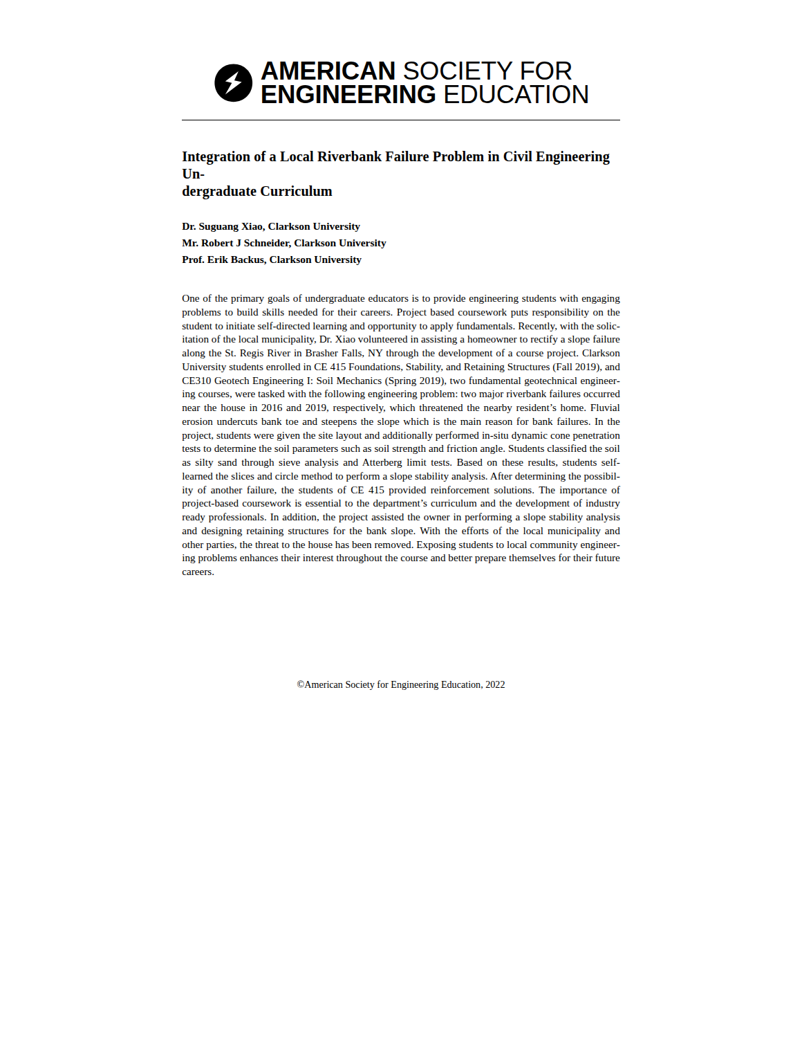AMERICAN SOCIETY FOR ENGINEERING EDUCATION
Integration of a Local Riverbank Failure Problem in Civil Engineering Un-
dergraduate Curriculum
Dr. Suguang Xiao, Clarkson University
Mr. Robert J Schneider, Clarkson University
Prof. Erik Backus, Clarkson University
One of the primary goals of undergraduate educators is to provide engineering students with engaging problems to build skills needed for their careers. Project based coursework puts responsibility on the student to initiate self-directed learning and opportunity to apply fundamentals. Recently, with the solicitation of the local municipality, Dr. Xiao volunteered in assisting a homeowner to rectify a slope failure along the St. Regis River in Brasher Falls, NY through the development of a course project. Clarkson University students enrolled in CE 415 Foundations, Stability, and Retaining Structures (Fall 2019), and CE310 Geotech Engineering I: Soil Mechanics (Spring 2019), two fundamental geotechnical engineering courses, were tasked with the following engineering problem: two major riverbank failures occurred near the house in 2016 and 2019, respectively, which threatened the nearby resident’s home. Fluvial erosion undercuts bank toe and steepens the slope which is the main reason for bank failures. In the project, students were given the site layout and additionally performed in-situ dynamic cone penetration tests to determine the soil parameters such as soil strength and friction angle. Students classified the soil as silty sand through sieve analysis and Atterberg limit tests. Based on these results, students self-learned the slices and circle method to perform a slope stability analysis. After determining the possibility of another failure, the students of CE 415 provided reinforcement solutions. The importance of project-based coursework is essential to the department’s curriculum and the development of industry ready professionals. In addition, the project assisted the owner in performing a slope stability analysis and designing retaining structures for the bank slope. With the efforts of the local municipality and other parties, the threat to the house has been removed. Exposing students to local community engineering problems enhances their interest throughout the course and better prepare themselves for their future careers.
©American Society for Engineering Education, 2022